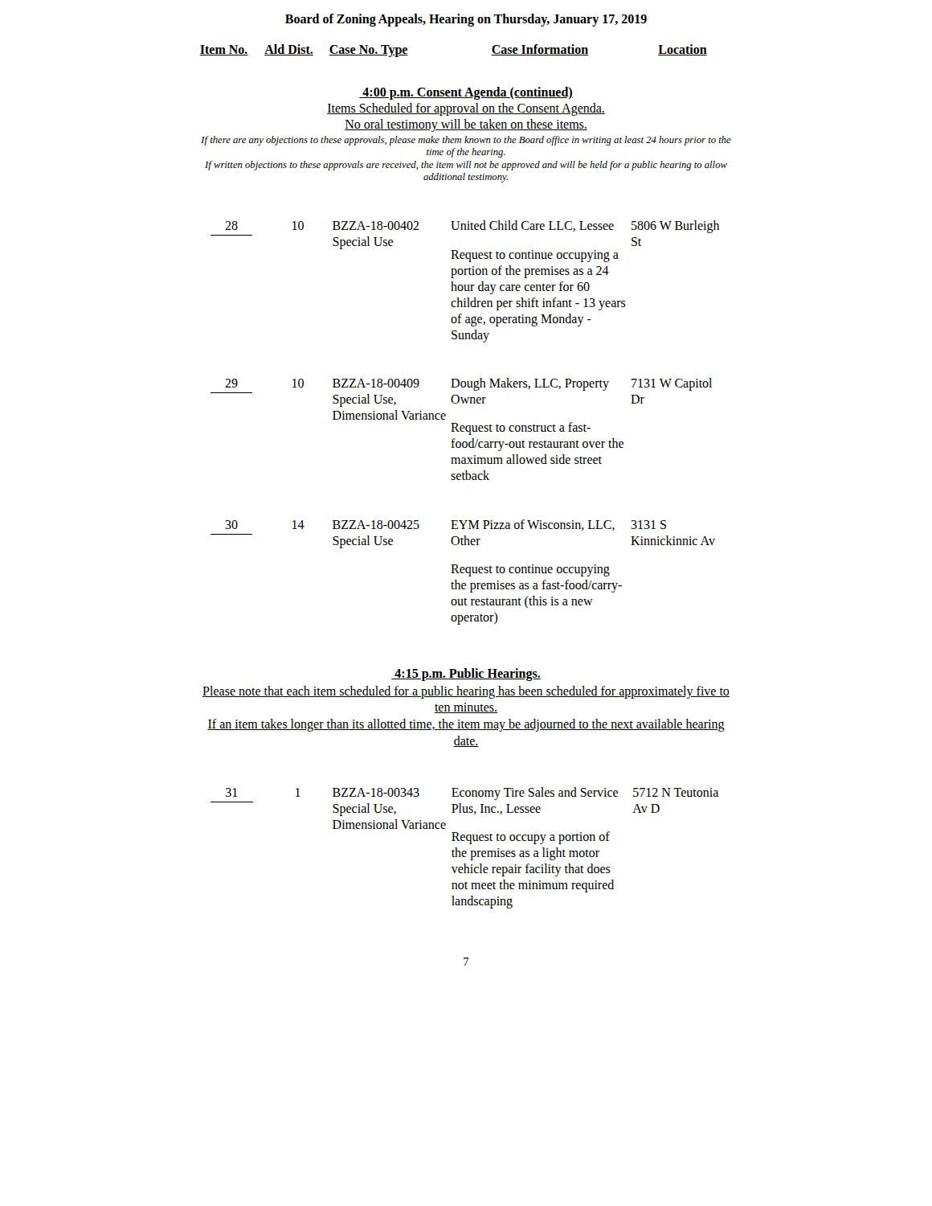Board of Zoning Appeals, Hearing on Thursday, January 17, 2019
| Item No. | Ald Dist. | Case No. Type | Case Information | Location |
4:00 p.m. Consent Agenda (continued)
Items Scheduled for approval on the Consent Agenda.
No oral testimony will be taken on these items.
If there are any objections to these approvals, please make them known to the Board office in writing at least 24 hours prior to the time of the hearing.
If written objections to these approvals are received, the item will not be approved and will be held for a public hearing to allow additional testimony.
| 28 | 10 | BZZA-18-00402 Special Use | United Child Care LLC, Lessee Request to continue occupying a portion of the premises as a 24 hour day care center for 60 children per shift infant - 13 years of age, operating Monday - Sunday | 5806 W Burleigh St |
| 29 | 10 | BZZA-18-00409 Special Use, Dimensional Variance | Dough Makers, LLC, Property Owner Request to construct a fast-food/carry-out restaurant over the maximum allowed side street setback | 7131 W Capitol Dr |
| 30 | 14 | BZZA-18-00425 Special Use | EYM Pizza of Wisconsin, LLC, Other Request to continue occupying the premises as a fast-food/carry-out restaurant (this is a new operator) | 3131 S Kinnickinnic Av |
4:15 p.m. Public Hearings.
Please note that each item scheduled for a public hearing has been scheduled for approximately five to ten minutes.
If an item takes longer than its allotted time, the item may be adjourned to the next available hearing date.
| 31 | 1 | BZZA-18-00343 Special Use, Dimensional Variance | Economy Tire Sales and Service Plus, Inc., Lessee Request to occupy a portion of the premises as a light motor vehicle repair facility that does not meet the minimum required landscaping | 5712 N Teutonia Av D |
7